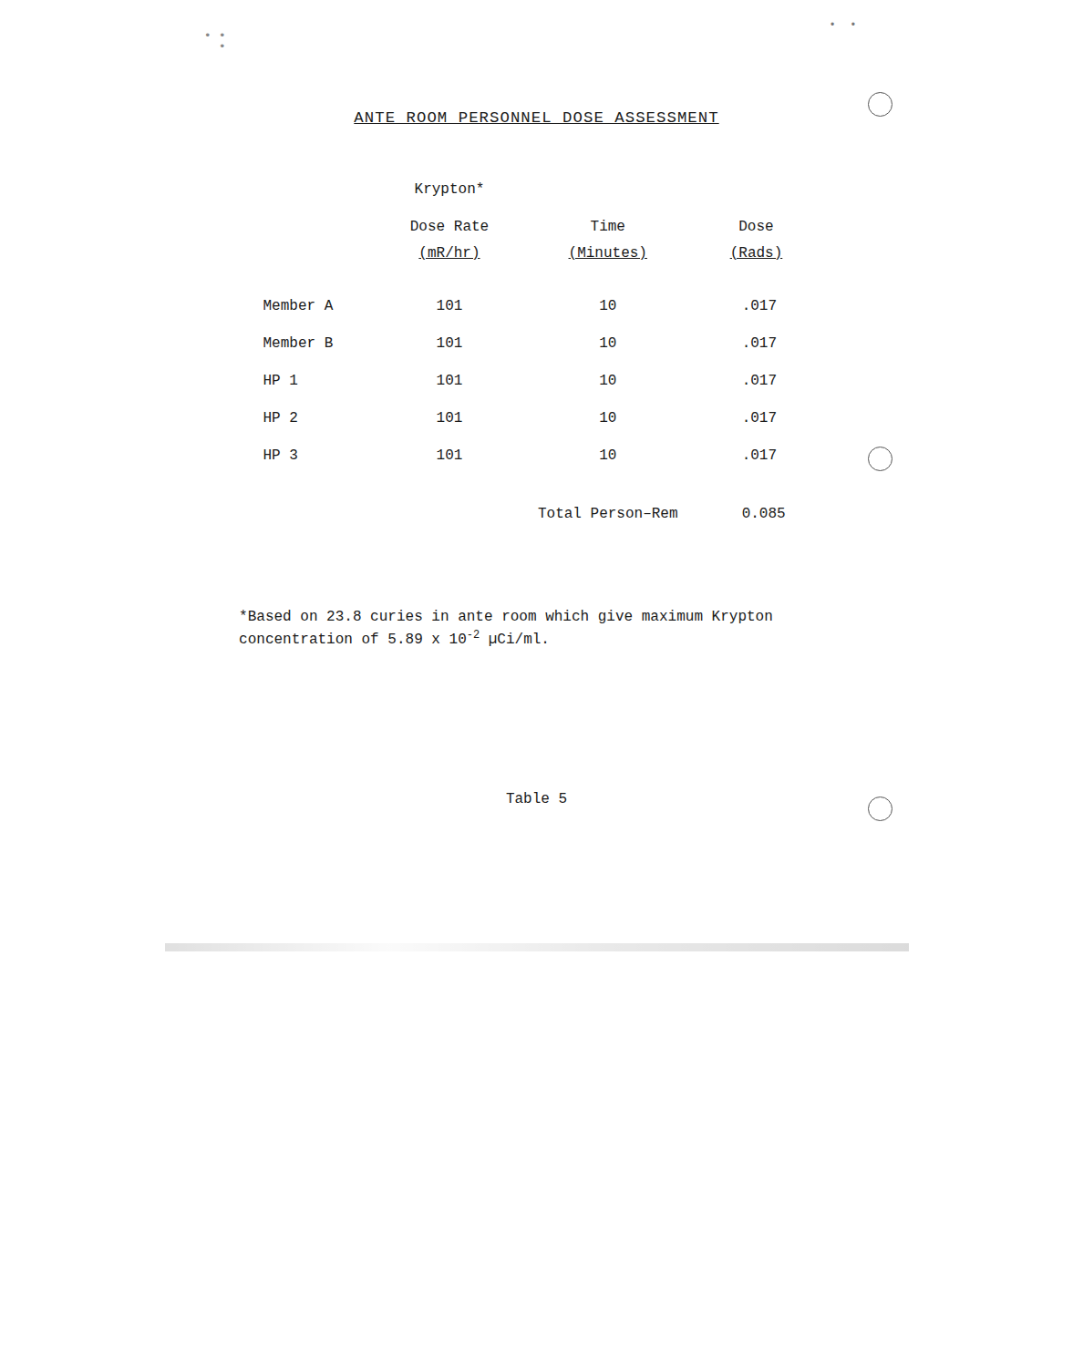• •
•
• •
ANTE ROOM PERSONNEL DOSE ASSESSMENT
| | Krypton* | | |
| --- | --- | --- | --- |
| | Dose Rate | Time | Dose |
| | (mR/hr) | (Minutes) | (Rads) |
| Member A | 101 | 10 | .017 |
| Member B | 101 | 10 | .017 |
| HP 1 | 101 | 10 | .017 |
| HP 2 | 101 | 10 | .017 |
| HP 3 | 101 | 10 | .017 |
| | | Total Person–Rem | 0.085 |
*Based on 23.8 curies in ante room which give maximum Krypton concentration of 5.89 x 10-2 µCi/ml.
Table 5